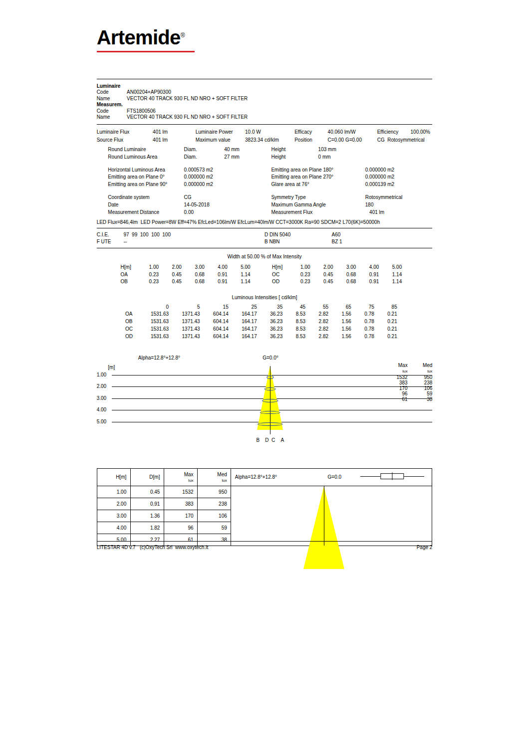Artemide®
| Luminaire |
| Code | AN00204+AP90300 |
| Name | VECTOR 40 TRACK 930 FL ND NRO + SOFT FILTER |
| Measurem. |
| Code | FTS1800506 |
| Name | VECTOR 40 TRACK 930 FL ND NRO + SOFT FILTER |
| Luminaire Flux | 401 lm | Luminaire Power | 10.0 W | Efficacy | 40.060 lm/W | Efficiency | 100.00% |
| Source Flux | 401 lm | Maximum value | 3823.34 cd/klm | Position | C=0.00 G=0.00 | CG Rotosymmetrical |
| Round Luminaire | Diam. | 40 mm | Height | 103 mm | |
| Round Luminous Area | Diam. | 27 mm | Height | 0 mm | |
| Horizontal Luminous Area | 0.000573 m2 | Emitting area on Plane 180° | 0.000000 m2 |
| Emitting area on Plane 0° | 0.000000 m2 | Emitting area on Plane 270° | 0.000000 m2 |
| Emitting area on Plane 90° | 0.000000 m2 | Glare area at 76° | 0.000139 m2 |
| Coordinate system | CG | Symmetry Type | Rotosymmetrical |
| Date | 14-05-2018 | Maximum Gamma Angle | 180 |
| Measurement Distance | 0.00 | Measurement Flux | 401 lm |
LED Flux=846,4lm LED Power=8W Eff=47% EfcLed=106lm/W EfcLum=40lm/W CCT=3000K Ra=90 SDCM=2 L70(6K)=50000h
| C.I.E. | 97 99 100 100 100 | D DIN 5040 | A60 |
| F UTE | -- | B NBN | BZ 1 |
Width at 50.00 % of Max Intensity
| H[m] | 1.00 | 2.00 | 3.00 | 4.00 | 5.00 | H[m] | 1.00 | 2.00 | 3.00 | 4.00 | 5.00 |
| OA | 0.23 | 0.45 | 0.68 | 0.91 | 1.14 | OC | 0.23 | 0.45 | 0.68 | 0.91 | 1.14 |
| OB | 0.23 | 0.45 | 0.68 | 0.91 | 1.14 | OD | 0.23 | 0.45 | 0.68 | 0.91 | 1.14 |
Luminous Intensities [ cd/klm]
| | 0 | 5 | 15 | 25 | 35 | 45 | 55 | 65 | 75 | 85 |
| OA | 1531.63 | 1371.43 | 604.14 | 164.17 | 36.23 | 8.53 | 2.82 | 1.56 | 0.78 | 0.21 |
| OB | 1531.63 | 1371.43 | 604.14 | 164.17 | 36.23 | 8.53 | 2.82 | 1.56 | 0.78 | 0.21 |
| OC | 1531.63 | 1371.43 | 604.14 | 164.17 | 36.23 | 8.53 | 2.82 | 1.56 | 0.78 | 0.21 |
| OD | 1531.63 | 1371.43 | 604.14 | 164.17 | 36.23 | 8.53 | 2.82 | 1.56 | 0.78 | 0.21 |
Alpha=12.8°+12.8°
G=0.0°
[m]
| Max lux | Med lux |
| 1532 | 950 |
| 383 | 238 |
| 170 | 106 |
| 96 | 59 |
| 61 | 38 |
1.00
2.00
3.00
4.00
5.00
B D C A
| H[m] | D[m] | Max lux | Med lux | Alpha=12.8°+12.8° G=0.0 |
| --- | --- | --- | --- | --- |
| 1.00 | 0.45 | 1532 | 950 | |
| 2.00 | 0.91 | 383 | 238 |
| 3.00 | 1.36 | 170 | 106 |
| 4.00 | 1.82 | 96 | 59 |
| 5.00 | 2.27 | 61 | 38 |
LITESTAR 4D v.7 (c)OxyTech Srl www.oxytech.it
Page 2